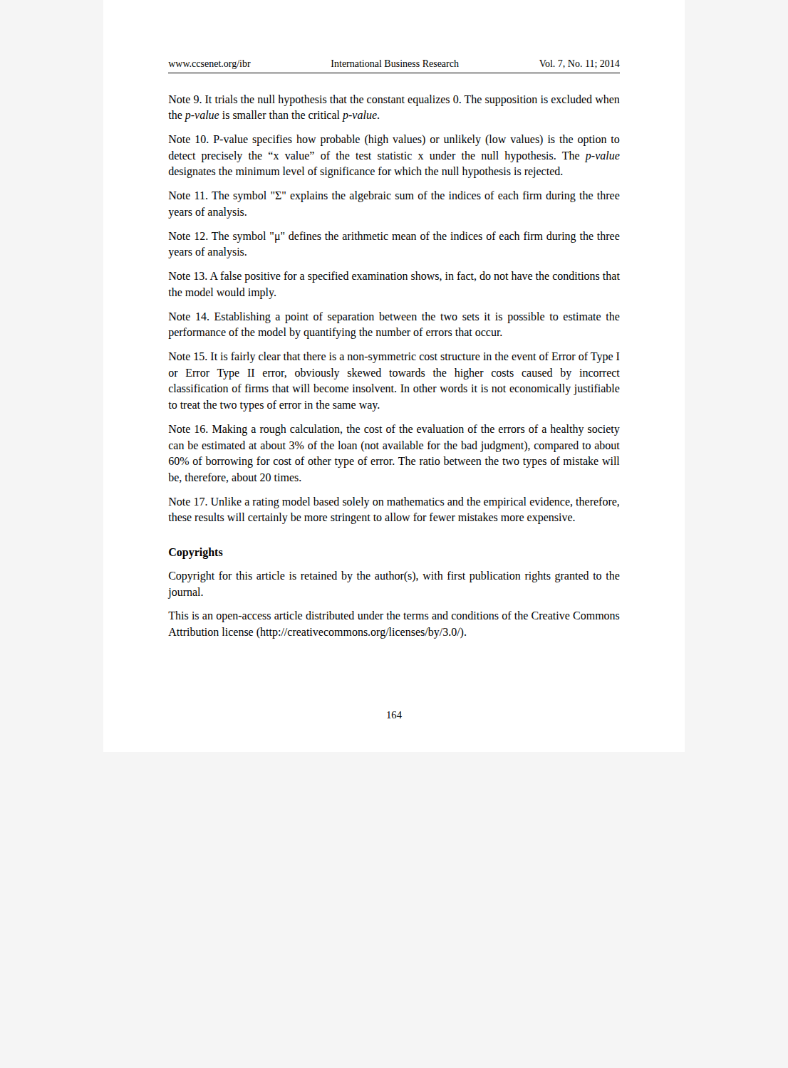www.ccsenet.org/ibr
International Business Research
Vol. 7, No. 11; 2014
Note 9. It trials the null hypothesis that the constant equalizes 0. The supposition is excluded when the p-value is smaller than the critical p-value.
Note 10. P-value specifies how probable (high values) or unlikely (low values) is the option to detect precisely the “x value” of the test statistic x under the null hypothesis. The p-value designates the minimum level of significance for which the null hypothesis is rejected.
Note 11. The symbol "Σ" explains the algebraic sum of the indices of each firm during the three years of analysis.
Note 12. The symbol "μ" defines the arithmetic mean of the indices of each firm during the three years of analysis.
Note 13. A false positive for a specified examination shows, in fact, do not have the conditions that the model would imply.
Note 14. Establishing a point of separation between the two sets it is possible to estimate the performance of the model by quantifying the number of errors that occur.
Note 15. It is fairly clear that there is a non-symmetric cost structure in the event of Error of Type I or Error Type II error, obviously skewed towards the higher costs caused by incorrect classification of firms that will become insolvent. In other words it is not economically justifiable to treat the two types of error in the same way.
Note 16. Making a rough calculation, the cost of the evaluation of the errors of a healthy society can be estimated at about 3% of the loan (not available for the bad judgment), compared to about 60% of borrowing for cost of other type of error. The ratio between the two types of mistake will be, therefore, about 20 times.
Note 17. Unlike a rating model based solely on mathematics and the empirical evidence, therefore, these results will certainly be more stringent to allow for fewer mistakes more expensive.
Copyrights
Copyright for this article is retained by the author(s), with first publication rights granted to the journal.
This is an open-access article distributed under the terms and conditions of the Creative Commons Attribution license (http://creativecommons.org/licenses/by/3.0/).
164